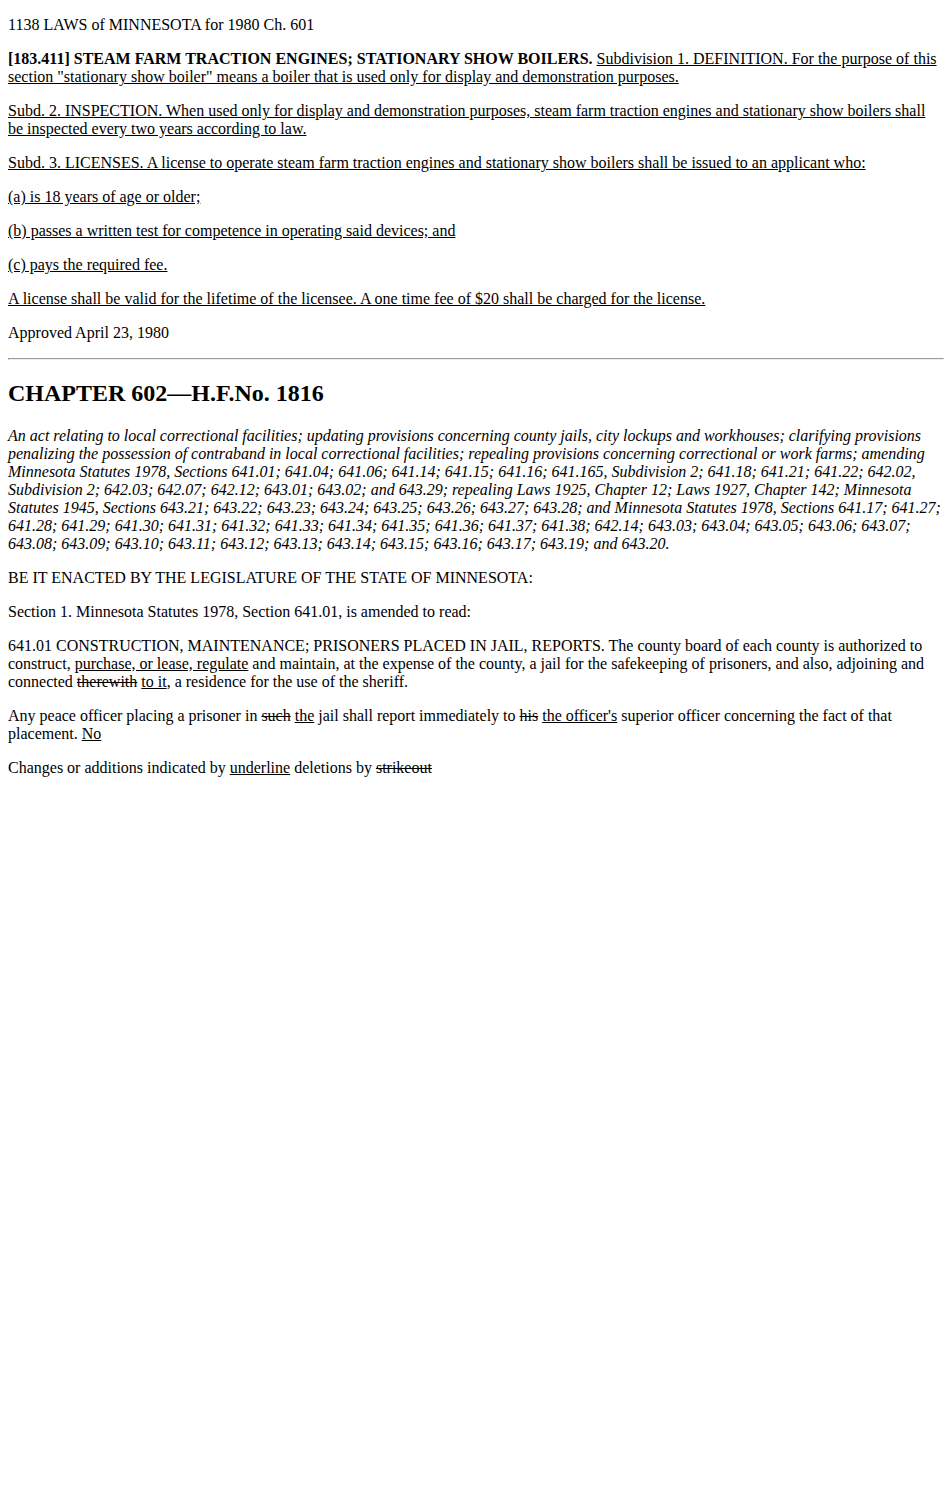1138 LAWS of MINNESOTA for 1980 Ch. 601
[183.411] STEAM FARM TRACTION ENGINES; STATIONARY SHOW BOILERS. Subdivision 1. DEFINITION. For the purpose of this section "stationary show boiler" means a boiler that is used only for display and demonstration purposes.
Subd. 2. INSPECTION. When used only for display and demonstration purposes, steam farm traction engines and stationary show boilers shall be inspected every two years according to law.
Subd. 3. LICENSES. A license to operate steam farm traction engines and stationary show boilers shall be issued to an applicant who:
(a) is 18 years of age or older;
(b) passes a written test for competence in operating said devices; and
(c) pays the required fee.
A license shall be valid for the lifetime of the licensee. A one time fee of $20 shall be charged for the license.
Approved April 23, 1980
CHAPTER 602—H.F.No. 1816
An act relating to local correctional facilities; updating provisions concerning county jails, city lockups and workhouses; clarifying provisions penalizing the possession of contraband in local correctional facilities; repealing provisions concerning correctional or work farms; amending Minnesota Statutes 1978, Sections 641.01; 641.04; 641.06; 641.14; 641.15; 641.16; 641.165, Subdivision 2; 641.18; 641.21; 641.22; 642.02, Subdivision 2; 642.03; 642.07; 642.12; 643.01; 643.02; and 643.29; repealing Laws 1925, Chapter 12; Laws 1927, Chapter 142; Minnesota Statutes 1945, Sections 643.21; 643.22; 643.23; 643.24; 643.25; 643.26; 643.27; 643.28; and Minnesota Statutes 1978, Sections 641.17; 641.27; 641.28; 641.29; 641.30; 641.31; 641.32; 641.33; 641.34; 641.35; 641.36; 641.37; 641.38; 642.14; 643.03; 643.04; 643.05; 643.06; 643.07; 643.08; 643.09; 643.10; 643.11; 643.12; 643.13; 643.14; 643.15; 643.16; 643.17; 643.19; and 643.20.
BE IT ENACTED BY THE LEGISLATURE OF THE STATE OF MINNESOTA:
Section 1. Minnesota Statutes 1978, Section 641.01, is amended to read:
641.01 CONSTRUCTION, MAINTENANCE; PRISONERS PLACED IN JAIL, REPORTS. The county board of each county is authorized to construct, purchase, or lease, regulate and maintain, at the expense of the county, a jail for the safekeeping of prisoners, and also, adjoining and connected therewith to it, a residence for the use of the sheriff.
Any peace officer placing a prisoner in such the jail shall report immediately to his the officer's superior officer concerning the fact of that placement. No
Changes or additions indicated by underline deletions by strikeout